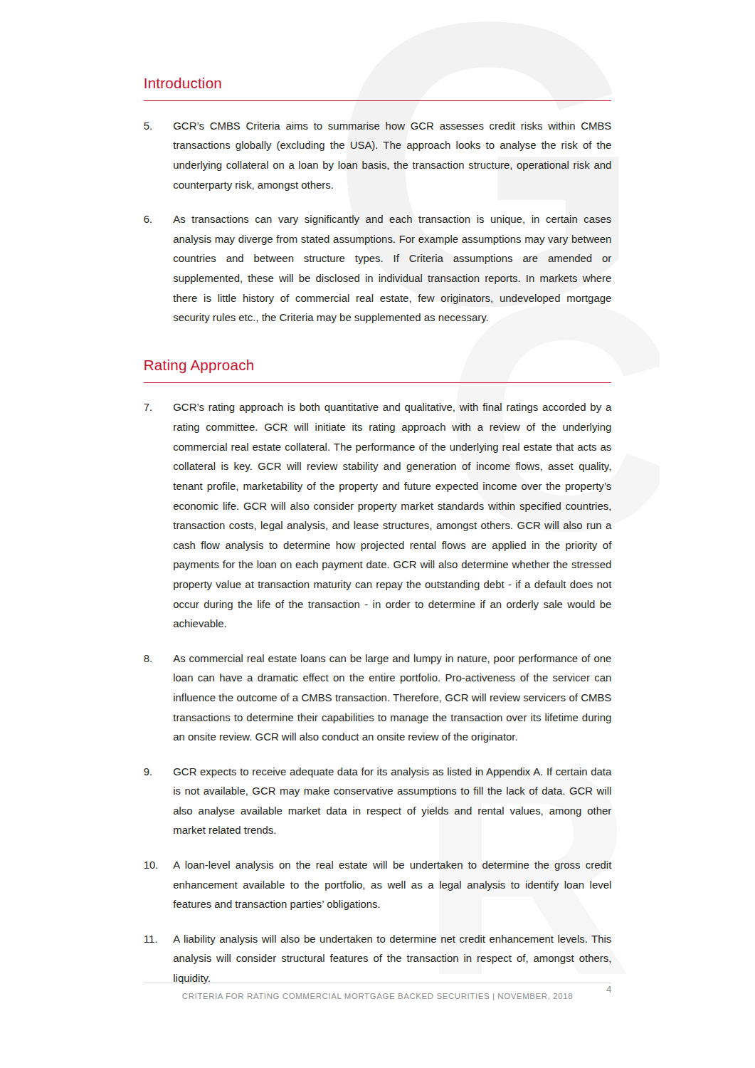G
C
R
Introduction
GCR’s CMBS Criteria aims to summarise how GCR assesses credit risks within CMBS transactions globally (excluding the USA). The approach looks to analyse the risk of the underlying collateral on a loan by loan basis, the transaction structure, operational risk and counterparty risk, amongst others.
As transactions can vary significantly and each transaction is unique, in certain cases analysis may diverge from stated assumptions. For example assumptions may vary between countries and between structure types. If Criteria assumptions are amended or supplemented, these will be disclosed in individual transaction reports. In markets where there is little history of commercial real estate, few originators, undeveloped mortgage security rules etc., the Criteria may be supplemented as necessary.
Rating Approach
GCR’s rating approach is both quantitative and qualitative, with final ratings accorded by a rating committee. GCR will initiate its rating approach with a review of the underlying commercial real estate collateral. The performance of the underlying real estate that acts as collateral is key. GCR will review stability and generation of income flows, asset quality, tenant profile, marketability of the property and future expected income over the property’s economic life. GCR will also consider property market standards within specified countries, transaction costs, legal analysis, and lease structures, amongst others. GCR will also run a cash flow analysis to determine how projected rental flows are applied in the priority of payments for the loan on each payment date. GCR will also determine whether the stressed property value at transaction maturity can repay the outstanding debt - if a default does not occur during the life of the transaction - in order to determine if an orderly sale would be achievable.
As commercial real estate loans can be large and lumpy in nature, poor performance of one loan can have a dramatic effect on the entire portfolio. Pro-activeness of the servicer can influence the outcome of a CMBS transaction. Therefore, GCR will review servicers of CMBS transactions to determine their capabilities to manage the transaction over its lifetime during an onsite review. GCR will also conduct an onsite review of the originator.
GCR expects to receive adequate data for its analysis as listed in Appendix A. If certain data is not available, GCR may make conservative assumptions to fill the lack of data. GCR will also analyse available market data in respect of yields and rental values, among other market related trends.
A loan-level analysis on the real estate will be undertaken to determine the gross credit enhancement available to the portfolio, as well as a legal analysis to identify loan level features and transaction parties’ obligations.
A liability analysis will also be undertaken to determine net credit enhancement levels. This analysis will consider structural features of the transaction in respect of, amongst others, liquidity.
Criteria for Rating Commercial Mortgage Backed Securities | November, 2018 4